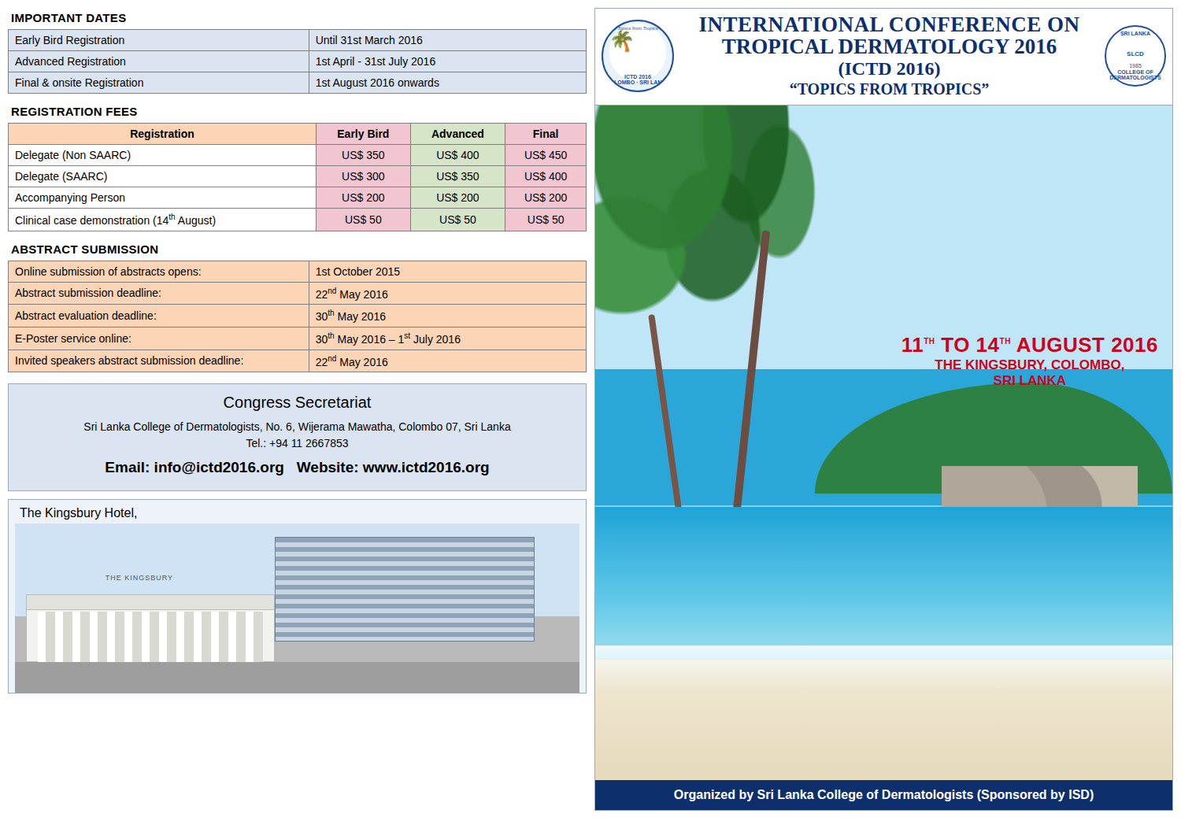IMPORTANT DATES
| Early Bird Registration | Until 31st March 2016 |
| Advanced Registration | 1st April - 31st July 2016 |
| Final & onsite Registration | 1st August 2016 onwards |
REGISTRATION FEES
| Registration | Early Bird | Advanced | Final |
| --- | --- | --- | --- |
| Delegate (Non SAARC) | US$ 350 | US$ 400 | US$ 450 |
| Delegate (SAARC) | US$ 300 | US$ 350 | US$ 400 |
| Accompanying Person | US$ 200 | US$ 200 | US$ 200 |
| Clinical case demonstration (14 th August) | US$ 50 | US$ 50 | US$ 50 |
ABSTRACT SUBMISSION
| Online submission of abstracts opens: | 1st October 2015 |
| Abstract submission deadline: | 22 nd May 2016 |
| Abstract evaluation deadline: | 30 th May 2016 |
| E-Poster service online: | 30 th May 2016 – 1 st July 2016 |
| Invited speakers abstract submission deadline: | 22 nd May 2016 |
Congress Secretariat
Sri Lanka College of Dermatologists, No. 6, Wijerama Mawatha, Colombo 07, Sri Lanka
Tel.: +94 11 2667853
Email: info@ictd2016.org Website: www.ictd2016.org
The Kingsbury Hotel,
THE KINGSBURY
Topics from Tropics
🌴
ICTD 2016
COLOMBO · SRI LANKA
INTERNATIONAL CONFERENCE ON
TROPICAL DERMATOLOGY 2016
(ICTD 2016)
“TOPICS FROM TROPICS”
SRI LANKA
SLCD
1985
COLLEGE OF DERMATOLOGISTS
11TH TO 14TH AUGUST 2016
THE KINGSBURY, COLOMBO,
SRI LANKA
Organized by Sri Lanka College of Dermatologists (Sponsored by ISD)